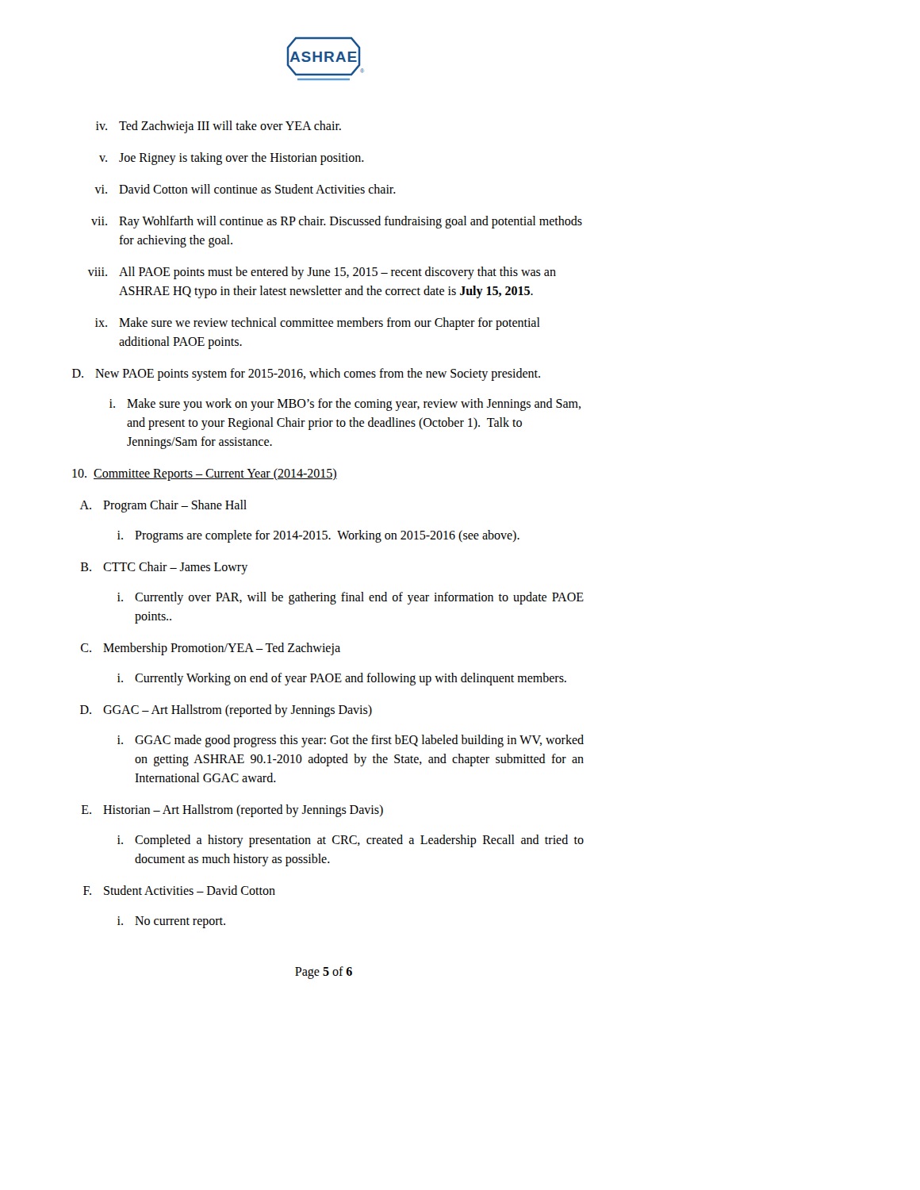ASHRAE ®
Ted Zachwieja III will take over YEA chair.
Joe Rigney is taking over the Historian position.
David Cotton will continue as Student Activities chair.
Ray Wohlfarth will continue as RP chair. Discussed fundraising goal and potential methods for achieving the goal.
All PAOE points must be entered by June 15, 2015 – recent discovery that this was an ASHRAE HQ typo in their latest newsletter and the correct date is July 15, 2015.
Make sure we review technical committee members from our Chapter for potential additional PAOE points.
New PAOE points system for 2015-2016, which comes from the new Society president.
Make sure you work on your MBO’s for the coming year, review with Jennings and Sam, and present to your Regional Chair prior to the deadlines (October 1). Talk to Jennings/Sam for assistance.
10. Committee Reports – Current Year (2014-2015)
Program Chair – Shane Hall
Programs are complete for 2014-2015. Working on 2015-2016 (see above).
CTTC Chair – James Lowry
Currently over PAR, will be gathering final end of year information to update PAOE points..
Membership Promotion/YEA – Ted Zachwieja
Currently Working on end of year PAOE and following up with delinquent members.
GGAC – Art Hallstrom (reported by Jennings Davis)
GGAC made good progress this year: Got the first bEQ labeled building in WV, worked on getting ASHRAE 90.1-2010 adopted by the State, and chapter submitted for an International GGAC award.
Historian – Art Hallstrom (reported by Jennings Davis)
Completed a history presentation at CRC, created a Leadership Recall and tried to document as much history as possible.
Student Activities – David Cotton
No current report.
Page 5 of 6